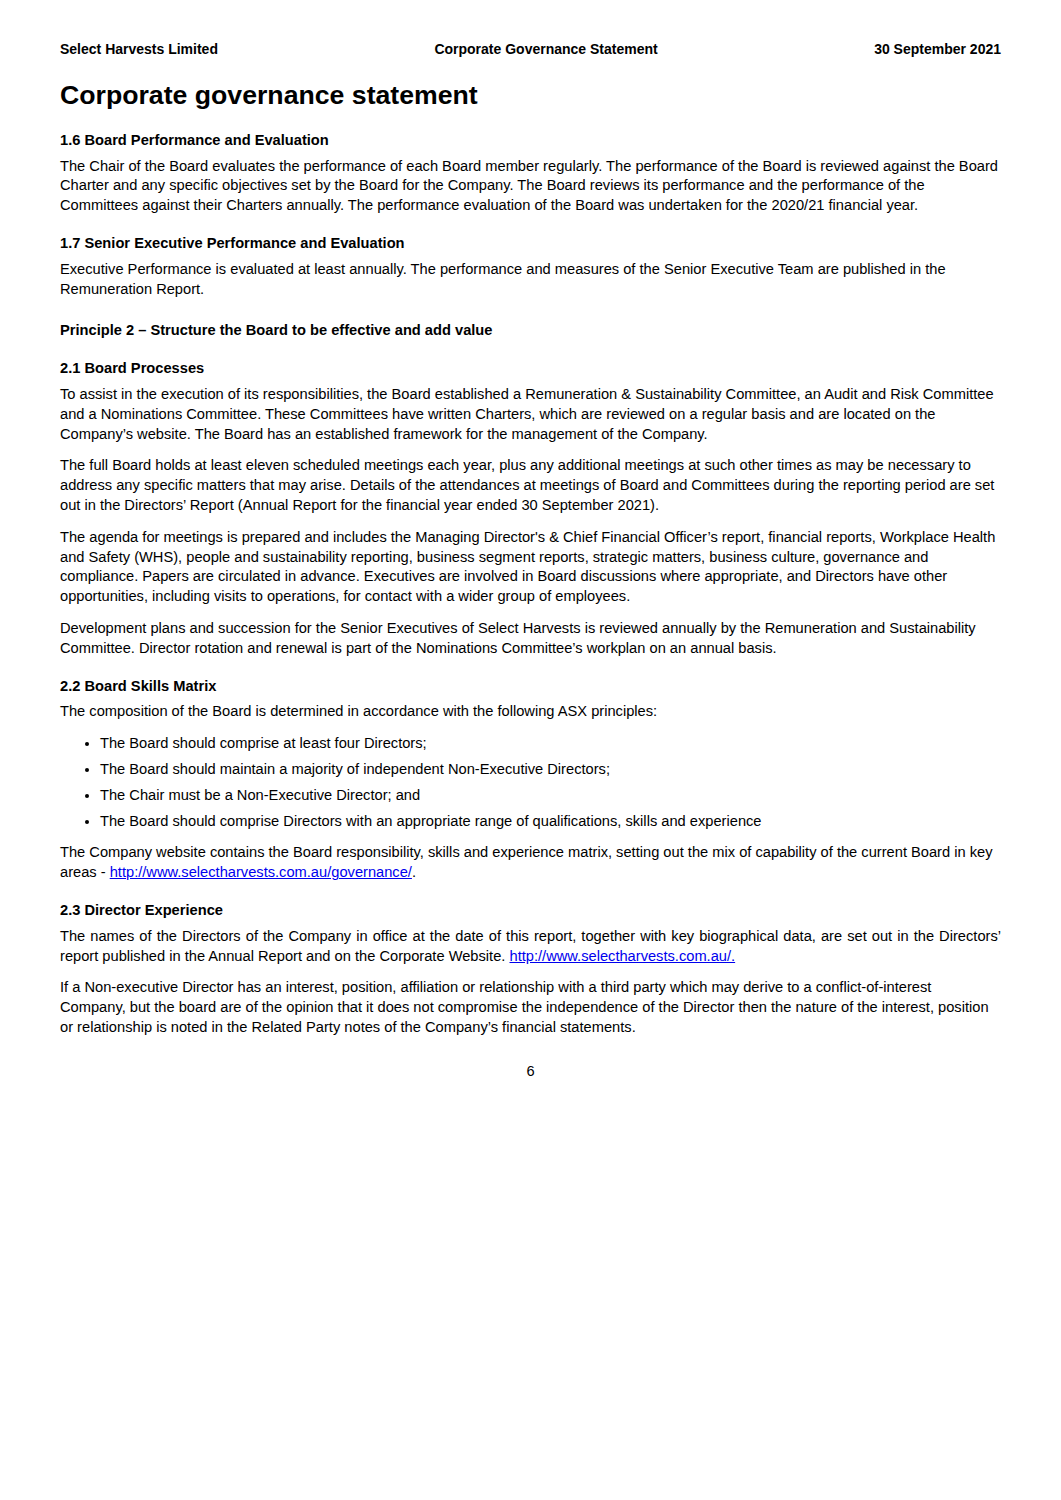Select Harvests Limited Corporate Governance Statement 30 September 2021
Corporate governance statement
1.6 Board Performance and Evaluation
The Chair of the Board evaluates the performance of each Board member regularly. The performance of the Board is reviewed against the Board Charter and any specific objectives set by the Board for the Company. The Board reviews its performance and the performance of the Committees against their Charters annually. The performance evaluation of the Board was undertaken for the 2020/21 financial year.
1.7 Senior Executive Performance and Evaluation
Executive Performance is evaluated at least annually. The performance and measures of the Senior Executive Team are published in the Remuneration Report.
Principle 2 – Structure the Board to be effective and add value
2.1 Board Processes
To assist in the execution of its responsibilities, the Board established a Remuneration & Sustainability Committee, an Audit and Risk Committee and a Nominations Committee. These Committees have written Charters, which are reviewed on a regular basis and are located on the Company’s website. The Board has an established framework for the management of the Company.
The full Board holds at least eleven scheduled meetings each year, plus any additional meetings at such other times as may be necessary to address any specific matters that may arise. Details of the attendances at meetings of Board and Committees during the reporting period are set out in the Directors’ Report (Annual Report for the financial year ended 30 September 2021).
The agenda for meetings is prepared and includes the Managing Director's & Chief Financial Officer’s report, financial reports, Workplace Health and Safety (WHS), people and sustainability reporting, business segment reports, strategic matters, business culture, governance and compliance. Papers are circulated in advance. Executives are involved in Board discussions where appropriate, and Directors have other opportunities, including visits to operations, for contact with a wider group of employees.
Development plans and succession for the Senior Executives of Select Harvests is reviewed annually by the Remuneration and Sustainability Committee. Director rotation and renewal is part of the Nominations Committee’s workplan on an annual basis.
2.2 Board Skills Matrix
The composition of the Board is determined in accordance with the following ASX principles:
The Board should comprise at least four Directors;
The Board should maintain a majority of independent Non-Executive Directors;
The Chair must be a Non-Executive Director; and
The Board should comprise Directors with an appropriate range of qualifications, skills and experience
The Company website contains the Board responsibility, skills and experience matrix, setting out the mix of capability of the current Board in key areas - http://www.selectharvests.com.au/governance/.
2.3 Director Experience
The names of the Directors of the Company in office at the date of this report, together with key biographical data, are set out in the Directors’ report published in the Annual Report and on the Corporate Website. http://www.selectharvests.com.au/.
If a Non-executive Director has an interest, position, affiliation or relationship with a third party which may derive to a conflict-of-interest Company, but the board are of the opinion that it does not compromise the independence of the Director then the nature of the interest, position or relationship is noted in the Related Party notes of the Company’s financial statements.
6